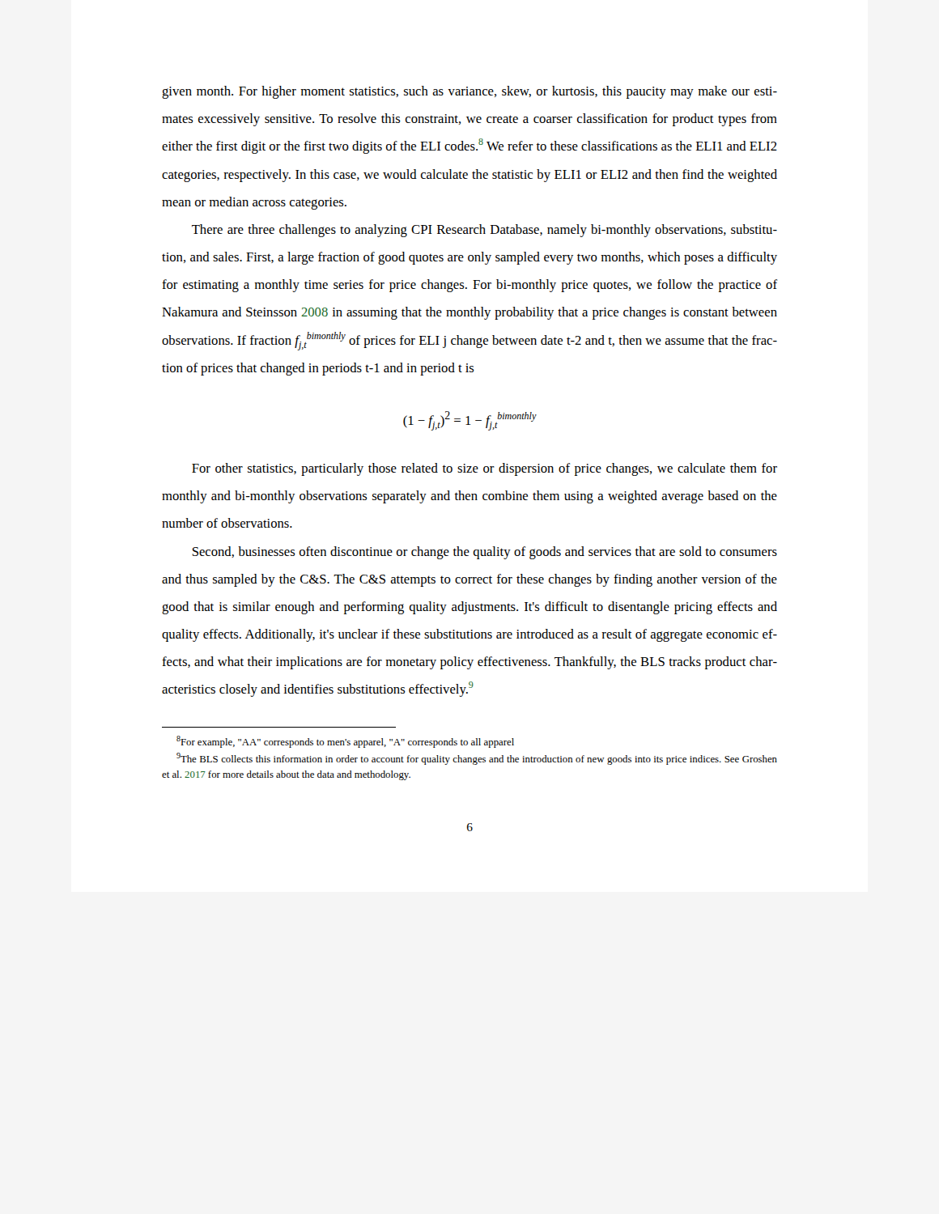given month. For higher moment statistics, such as variance, skew, or kurtosis, this paucity may make our estimates excessively sensitive. To resolve this constraint, we create a coarser classification for product types from either the first digit or the first two digits of the ELI codes.8 We refer to these classifications as the ELI1 and ELI2 categories, respectively. In this case, we would calculate the statistic by ELI1 or ELI2 and then find the weighted mean or median across categories.
There are three challenges to analyzing CPI Research Database, namely bi-monthly observations, substitution, and sales. First, a large fraction of good quotes are only sampled every two months, which poses a difficulty for estimating a monthly time series for price changes. For bi-monthly price quotes, we follow the practice of Nakamura and Steinsson 2008 in assuming that the monthly probability that a price changes is constant between observations. If fraction fj,t bimonthly of prices for ELI j change between date t-2 and t, then we assume that the fraction of prices that changed in periods t-1 and in period t is
(1 − fj,t)2 = 1 − fj,t bimonthly
For other statistics, particularly those related to size or dispersion of price changes, we calculate them for monthly and bi-monthly observations separately and then combine them using a weighted average based on the number of observations.
Second, businesses often discontinue or change the quality of goods and services that are sold to consumers and thus sampled by the C&S. The C&S attempts to correct for these changes by finding another version of the good that is similar enough and performing quality adjustments. It's difficult to disentangle pricing effects and quality effects. Additionally, it's unclear if these substitutions are introduced as a result of aggregate economic effects, and what their implications are for monetary policy effectiveness. Thankfully, the BLS tracks product characteristics closely and identifies substitutions effectively.9
8For example, "AA" corresponds to men's apparel, "A" corresponds to all apparel
9The BLS collects this information in order to account for quality changes and the introduction of new goods into its price indices. See Groshen et al. 2017 for more details about the data and methodology.
6